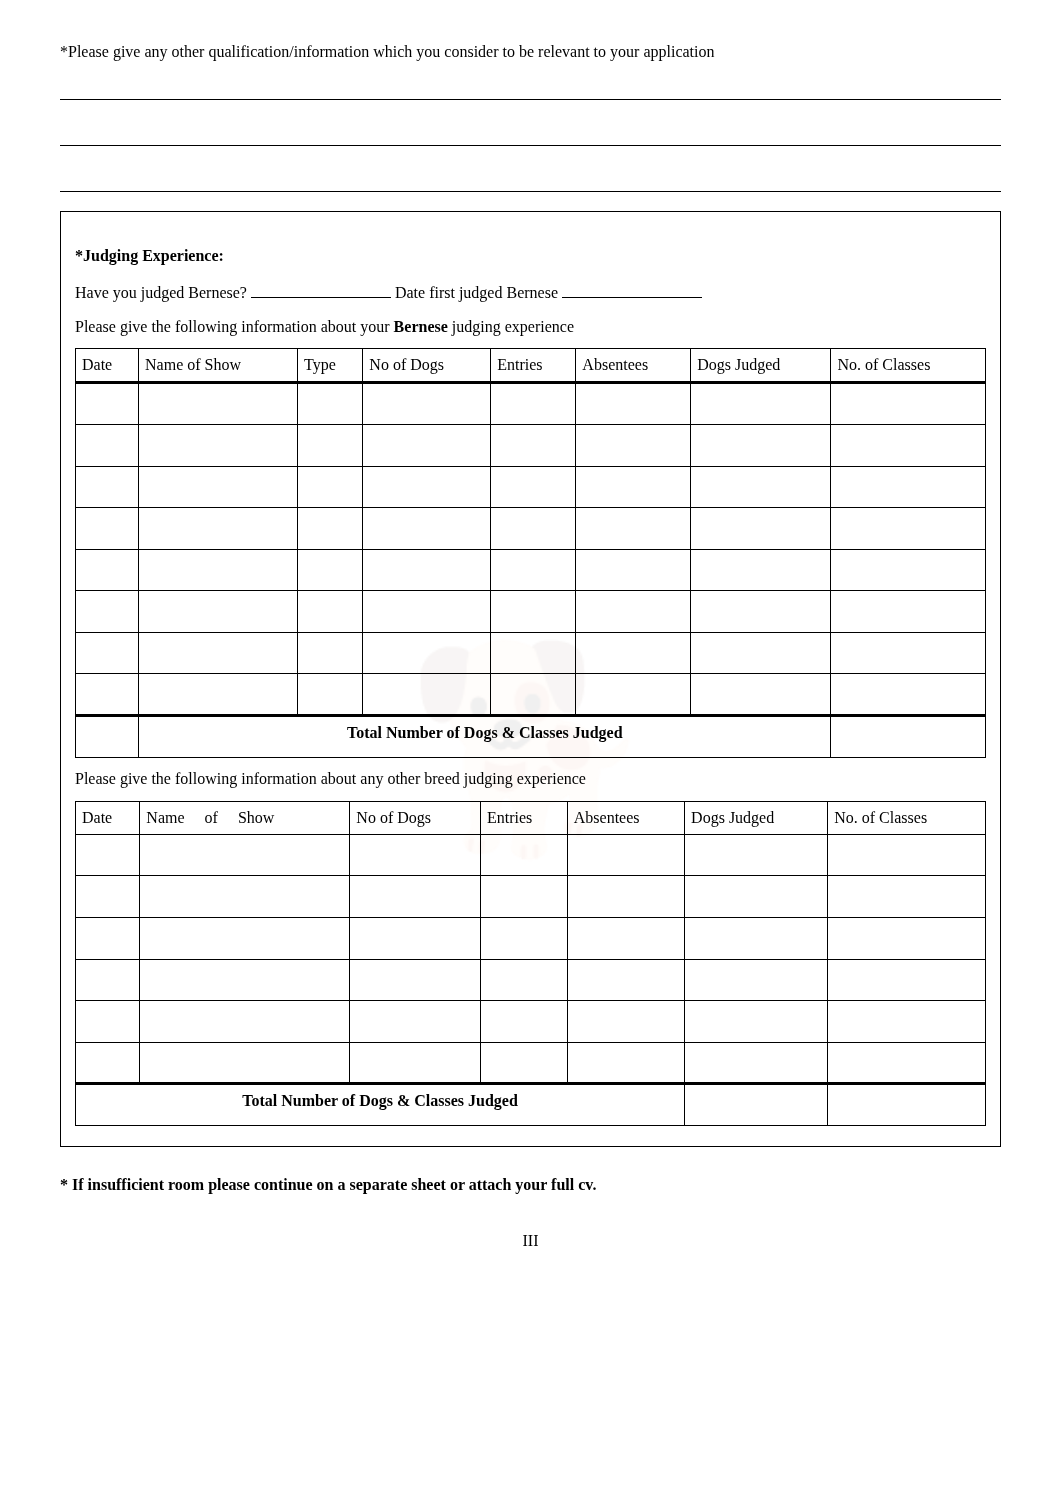🐕
*Please give any other qualification/information which you consider to be relevant to your application
*Judging Experience:
Have you judged Bernese? Date first judged Bernese
Please give the following information about your Bernese judging experience
| Date | Name of Show | Type | No of Dogs | Entries | Absentees | Dogs Judged | No. of Classes |
| --- | --- | --- | --- | --- | --- | --- | --- |
| | Total Number of Dogs & Classes Judged | |
Please give the following information about any other breed judging experience
| Date | Name of Show | No of Dogs | Entries | Absentees | Dogs Judged | No. of Classes |
| --- | --- | --- | --- | --- | --- | --- |
| Total Number of Dogs & Classes Judged | | |
* If insufficient room please continue on a separate sheet or attach your full cv.
III